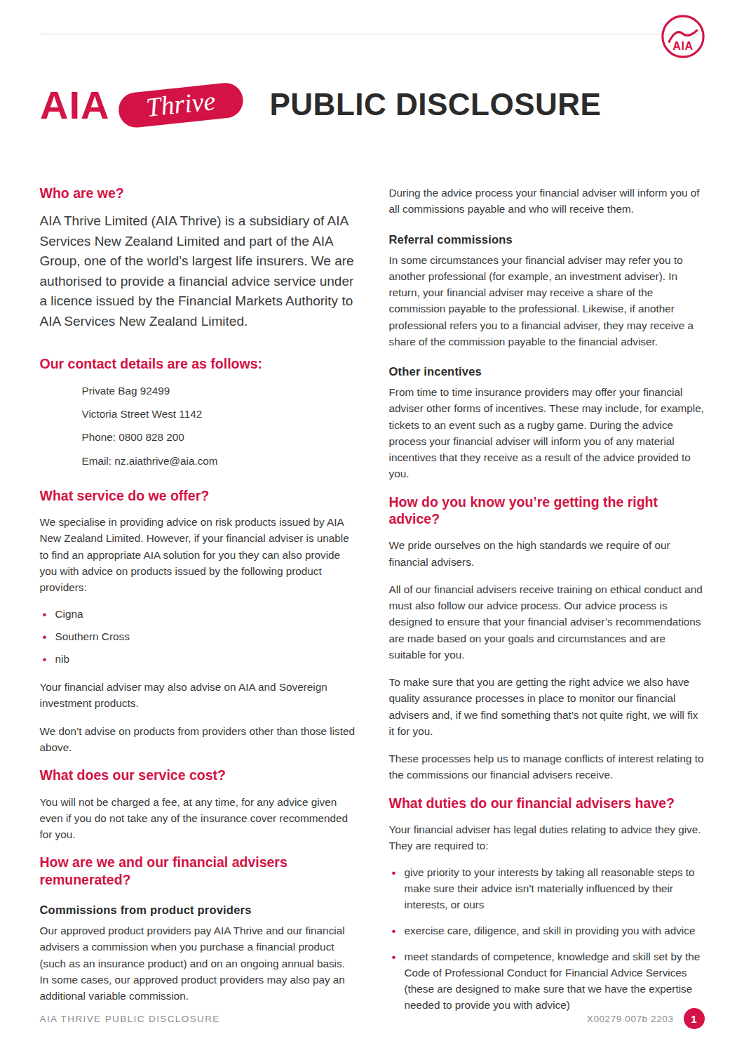AIA
AIA Thrive
Public Disclosure
Who are we?
AIA Thrive Limited (AIA Thrive) is a subsidiary of AIA Services New Zealand Limited and part of the AIA Group, one of the world’s largest life insurers. We are authorised to provide a financial advice service under a licence issued by the Financial Markets Authority to AIA Services New Zealand Limited.
Our contact details are as follows:
Private Bag 92499
Victoria Street West 1142
Phone: 0800 828 200
Email: nz.aiathrive@aia.com
What service do we offer?
We specialise in providing advice on risk products issued by AIA New Zealand Limited. However, if your financial adviser is unable to find an appropriate AIA solution for you they can also provide you with advice on products issued by the following product providers:
Cigna
Southern Cross
nib
Your financial adviser may also advise on AIA and Sovereign investment products.
We don’t advise on products from providers other than those listed above.
What does our service cost?
You will not be charged a fee, at any time, for any advice given even if you do not take any of the insurance cover recommended for you.
How are we and our financial advisers remunerated?
Commissions from product providers
Our approved product providers pay AIA Thrive and our financial advisers a commission when you purchase a financial product (such as an insurance product) and on an ongoing annual basis. In some cases, our approved product providers may also pay an additional variable commission.
During the advice process your financial adviser will inform you of all commissions payable and who will receive them.
Referral commissions
In some circumstances your financial adviser may refer you to another professional (for example, an investment adviser). In return, your financial adviser may receive a share of the commission payable to the professional. Likewise, if another professional refers you to a financial adviser, they may receive a share of the commission payable to the financial adviser.
Other incentives
From time to time insurance providers may offer your financial adviser other forms of incentives. These may include, for example, tickets to an event such as a rugby game. During the advice process your financial adviser will inform you of any material incentives that they receive as a result of the advice provided to you.
How do you know you’re getting the right advice?
We pride ourselves on the high standards we require of our financial advisers.
All of our financial advisers receive training on ethical conduct and must also follow our advice process. Our advice process is designed to ensure that your financial adviser’s recommendations are made based on your goals and circumstances and are suitable for you.
To make sure that you are getting the right advice we also have quality assurance processes in place to monitor our financial advisers and, if we find something that’s not quite right, we will fix it for you.
These processes help us to manage conflicts of interest relating to the commissions our financial advisers receive.
What duties do our financial advisers have?
Your financial adviser has legal duties relating to advice they give. They are required to:
give priority to your interests by taking all reasonable steps to make sure their advice isn’t materially influenced by their interests, or ours
exercise care, diligence, and skill in providing you with advice
meet standards of competence, knowledge and skill set by the Code of Professional Conduct for Financial Advice Services (these are designed to make sure that we have the expertise needed to provide you with advice)
AIA Thrive Public Disclosure
X00279 007b 2203 1